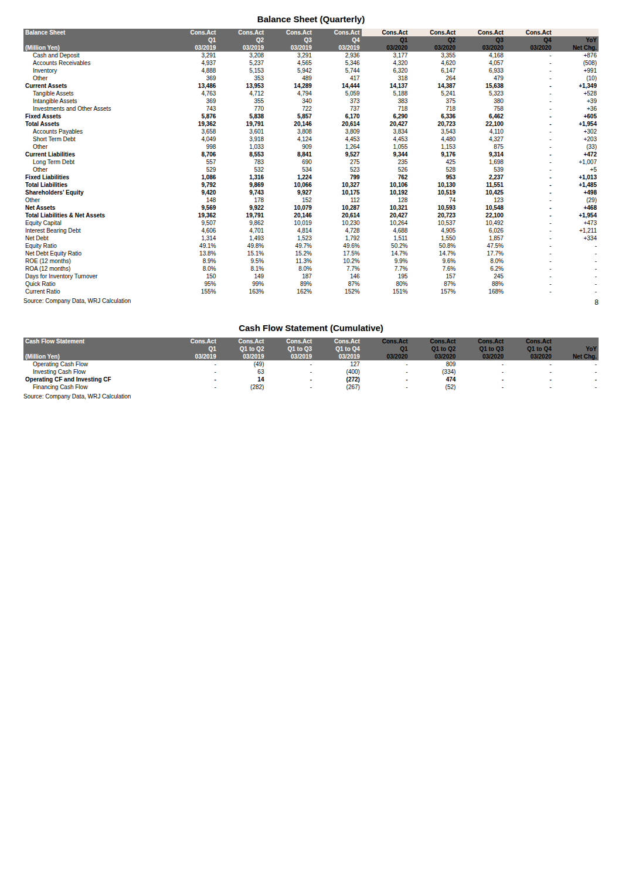Balance Sheet (Quarterly)
| Balance Sheet | Cons.Act | Cons.Act | Cons.Act | Cons.Act | Cons.Act | Cons.Act | Cons.Act | Cons.Act | |
| --- | --- | --- | --- | --- | --- | --- | --- | --- | --- |
| | Q1 | Q2 | Q3 | Q4 | Q1 | Q2 | Q3 | Q4 | YoY |
| (Million Yen) | 03/2019 | 03/2019 | 03/2019 | 03/2019 | 03/2020 | 03/2020 | 03/2020 | 03/2020 | Net Chg. |
| Cash and Deposit | 3,291 | 3,208 | 3,291 | 2,936 | 3,177 | 3,355 | 4,168 | - | +876 |
| Accounts Receivables | 4,937 | 5,237 | 4,565 | 5,346 | 4,320 | 4,620 | 4,057 | - | (508) |
| Inventory | 4,888 | 5,153 | 5,942 | 5,744 | 6,320 | 6,147 | 6,933 | - | +991 |
| Other | 369 | 353 | 489 | 417 | 318 | 264 | 479 | - | (10) |
| Current Assets | 13,486 | 13,953 | 14,289 | 14,444 | 14,137 | 14,387 | 15,638 | - | +1,349 |
| Tangible Assets | 4,763 | 4,712 | 4,794 | 5,059 | 5,188 | 5,241 | 5,323 | - | +528 |
| Intangible Assets | 369 | 355 | 340 | 373 | 383 | 375 | 380 | - | +39 |
| Investments and Other Assets | 743 | 770 | 722 | 737 | 718 | 718 | 758 | - | +36 |
| Fixed Assets | 5,876 | 5,838 | 5,857 | 6,170 | 6,290 | 6,336 | 6,462 | - | +605 |
| Total Assets | 19,362 | 19,791 | 20,146 | 20,614 | 20,427 | 20,723 | 22,100 | - | +1,954 |
| Accounts Payables | 3,658 | 3,601 | 3,808 | 3,809 | 3,834 | 3,543 | 4,110 | - | +302 |
| Short Term Debt | 4,049 | 3,918 | 4,124 | 4,453 | 4,453 | 4,480 | 4,327 | - | +203 |
| Other | 998 | 1,033 | 909 | 1,264 | 1,055 | 1,153 | 875 | - | (33) |
| Current Liabilities | 8,706 | 8,553 | 8,841 | 9,527 | 9,344 | 9,176 | 9,314 | - | +472 |
| Long Term Debt | 557 | 783 | 690 | 275 | 235 | 425 | 1,698 | - | +1,007 |
| Other | 529 | 532 | 534 | 523 | 526 | 528 | 539 | - | +5 |
| Fixed Liabilities | 1,086 | 1,316 | 1,224 | 799 | 762 | 953 | 2,237 | - | +1,013 |
| Total Liabilities | 9,792 | 9,869 | 10,066 | 10,327 | 10,106 | 10,130 | 11,551 | - | +1,485 |
| Shareholders' Equity | 9,420 | 9,743 | 9,927 | 10,175 | 10,192 | 10,519 | 10,425 | - | +498 |
| Other | 148 | 178 | 152 | 112 | 128 | 74 | 123 | - | (29) |
| Net Assets | 9,569 | 9,922 | 10,079 | 10,287 | 10,321 | 10,593 | 10,548 | - | +468 |
| Total Liabilities & Net Assets | 19,362 | 19,791 | 20,146 | 20,614 | 20,427 | 20,723 | 22,100 | - | +1,954 |
| Equity Capital | 9,507 | 9,862 | 10,019 | 10,230 | 10,264 | 10,537 | 10,492 | - | +473 |
| Interest Bearing Debt | 4,606 | 4,701 | 4,814 | 4,728 | 4,688 | 4,905 | 6,026 | - | +1,211 |
| Net Debt | 1,314 | 1,493 | 1,523 | 1,792 | 1,511 | 1,550 | 1,857 | - | +334 |
| Equity Ratio | 49.1% | 49.8% | 49.7% | 49.6% | 50.2% | 50.8% | 47.5% | - | - |
| Net Debt Equity Ratio | 13.8% | 15.1% | 15.2% | 17.5% | 14.7% | 14.7% | 17.7% | - | - |
| ROE (12 months) | 8.9% | 9.5% | 11.3% | 10.2% | 9.9% | 9.6% | 8.0% | - | - |
| ROA (12 months) | 8.0% | 8.1% | 8.0% | 7.7% | 7.7% | 7.6% | 6.2% | - | - |
| Days for Inventory Turnover | 150 | 149 | 187 | 146 | 195 | 157 | 245 | - | - |
| Quick Ratio | 95% | 99% | 89% | 87% | 80% | 87% | 88% | - | - |
| Current Ratio | 155% | 163% | 162% | 152% | 151% | 157% | 168% | - | - |
Source: Company Data, WRJ Calculation
8
Cash Flow Statement (Cumulative)
| Cash Flow Statement | Cons.Act | Cons.Act | Cons.Act | Cons.Act | Cons.Act | Cons.Act | Cons.Act | Cons.Act | |
| --- | --- | --- | --- | --- | --- | --- | --- | --- | --- |
| | Q1 | Q1 to Q2 | Q1 to Q3 | Q1 to Q4 | Q1 | Q1 to Q2 | Q1 to Q3 | Q1 to Q4 | YoY |
| (Million Yen) | 03/2019 | 03/2019 | 03/2019 | 03/2019 | 03/2020 | 03/2020 | 03/2020 | 03/2020 | Net Chg. |
| Operating Cash Flow | - | (49) | - | 127 | - | 809 | - | - | - |
| Investing Cash Flow | - | 63 | - | (400) | - | (334) | - | - | - |
| Operating CF and Investing CF | - | 14 | - | (272) | - | 474 | - | - | - |
| Financing Cash Flow | - | (282) | - | (267) | - | (52) | - | - | - |
Source: Company Data, WRJ Calculation